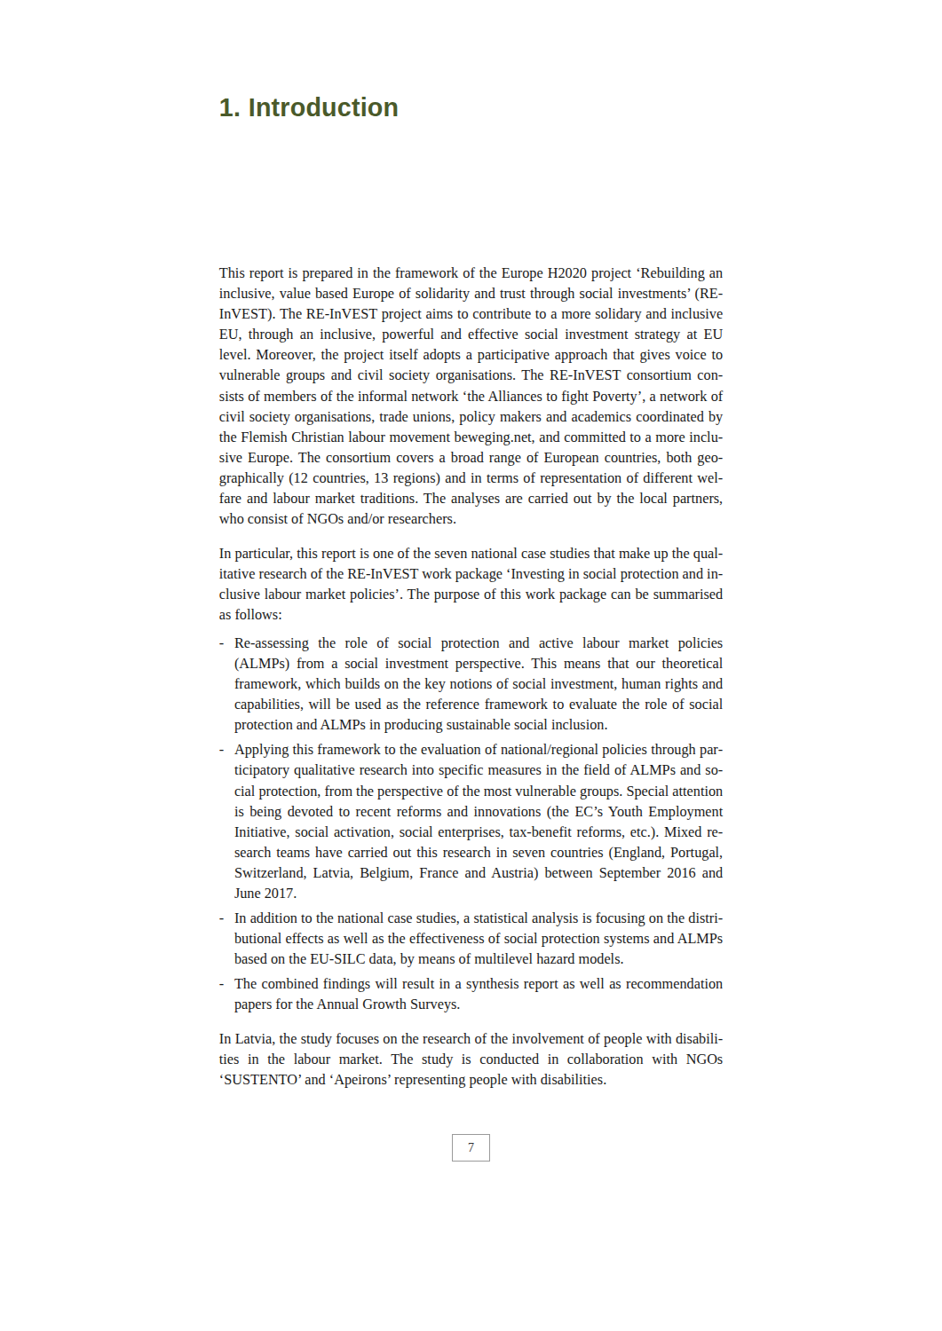1. Introduction
This report is prepared in the framework of the Europe H2020 project ‘Rebuilding an inclusive, value based Europe of solidarity and trust through social investments’ (RE-InVEST). The RE-InVEST project aims to contribute to a more solidary and inclusive EU, through an inclusive, powerful and effective social investment strategy at EU level. Moreover, the project itself adopts a participative approach that gives voice to vulnerable groups and civil society organisations. The RE-InVEST consortium consists of members of the informal network ‘the Alliances to fight Poverty’, a network of civil society organisations, trade unions, policy makers and academics coordinated by the Flemish Christian labour movement beweging.net, and committed to a more inclusive Europe. The consortium covers a broad range of European countries, both geographically (12 countries, 13 regions) and in terms of representation of different welfare and labour market traditions. The analyses are carried out by the local partners, who consist of NGOs and/or researchers.
In particular, this report is one of the seven national case studies that make up the qualitative research of the RE-InVEST work package ‘Investing in social protection and inclusive labour market policies’. The purpose of this work package can be summarised as follows:
Re-assessing the role of social protection and active labour market policies (ALMPs) from a social investment perspective. This means that our theoretical framework, which builds on the key notions of social investment, human rights and capabilities, will be used as the reference framework to evaluate the role of social protection and ALMPs in producing sustainable social inclusion.
Applying this framework to the evaluation of national/regional policies through participatory qualitative research into specific measures in the field of ALMPs and social protection, from the perspective of the most vulnerable groups. Special attention is being devoted to recent reforms and innovations (the EC’s Youth Employment Initiative, social activation, social enterprises, tax-benefit reforms, etc.). Mixed research teams have carried out this research in seven countries (England, Portugal, Switzerland, Latvia, Belgium, France and Austria) between September 2016 and June 2017.
In addition to the national case studies, a statistical analysis is focusing on the distributional effects as well as the effectiveness of social protection systems and ALMPs based on the EU-SILC data, by means of multilevel hazard models.
The combined findings will result in a synthesis report as well as recommendation papers for the Annual Growth Surveys.
In Latvia, the study focuses on the research of the involvement of people with disabilities in the labour market. The study is conducted in collaboration with NGOs ‘SUSTENTO’ and ‘Apeirons’ representing people with disabilities.
7